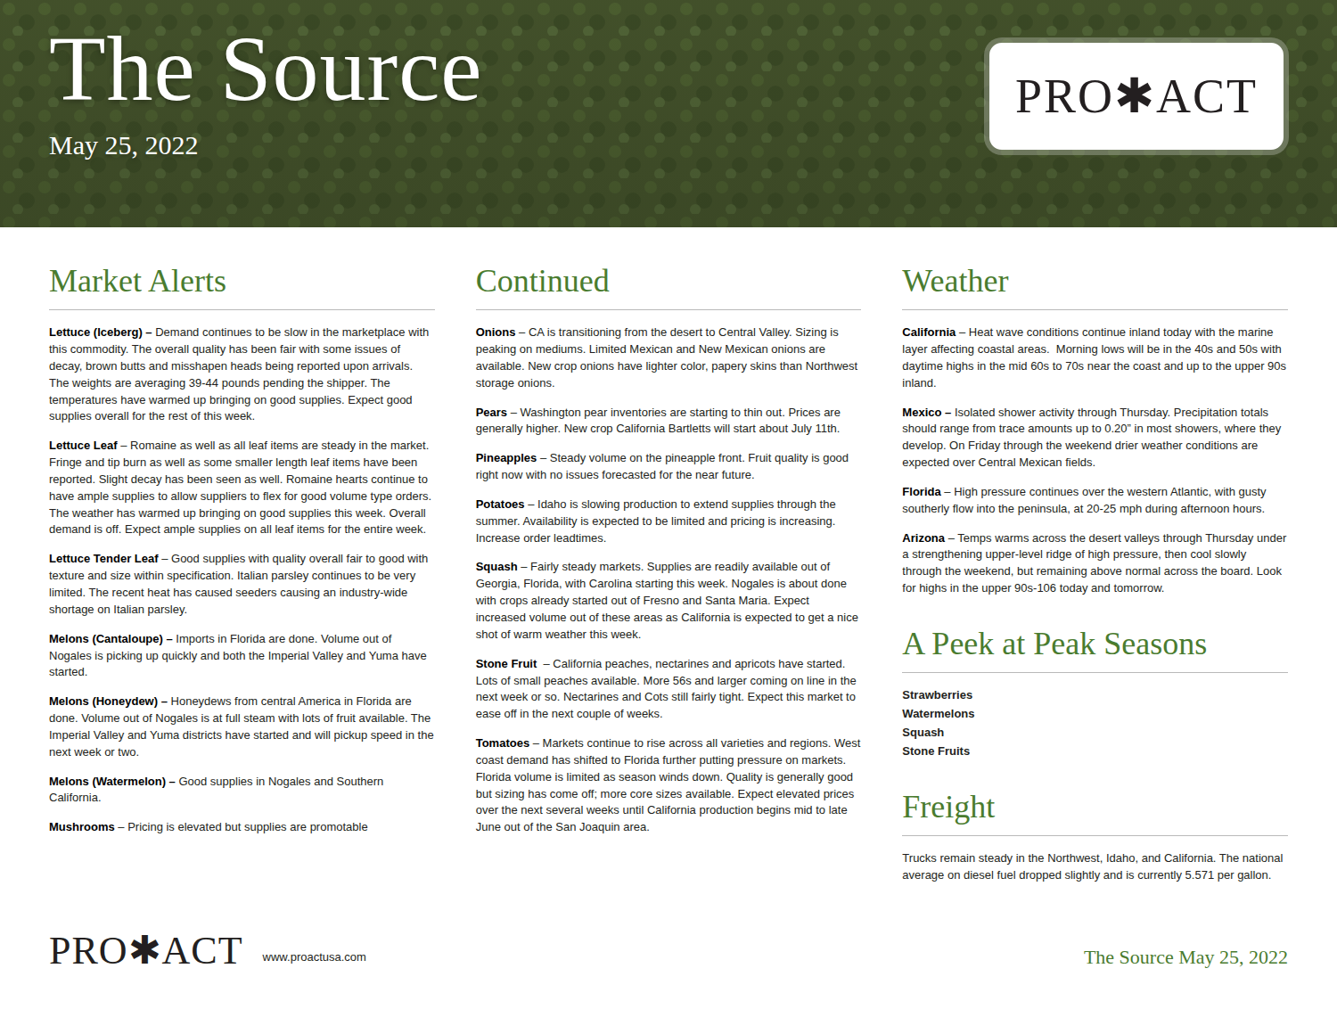The Source
May 25, 2022
PRO✱ACT
Market Alerts
Lettuce (Iceberg) – Demand continues to be slow in the marketplace with this commodity. The overall quality has been fair with some issues of decay, brown butts and misshapen heads being reported upon arrivals. The weights are averaging 39-44 pounds pending the shipper. The temperatures have warmed up bringing on good supplies. Expect good supplies overall for the rest of this week.
Lettuce Leaf – Romaine as well as all leaf items are steady in the market. Fringe and tip burn as well as some smaller length leaf items have been reported. Slight decay has been seen as well. Romaine hearts continue to have ample supplies to allow suppliers to flex for good volume type orders. The weather has warmed up bringing on good supplies this week. Overall demand is off. Expect ample supplies on all leaf items for the entire week.
Lettuce Tender Leaf – Good supplies with quality overall fair to good with texture and size within specification. Italian parsley continues to be very limited. The recent heat has caused seeders causing an industry-wide shortage on Italian parsley.
Melons (Cantaloupe) – Imports in Florida are done. Volume out of Nogales is picking up quickly and both the Imperial Valley and Yuma have started.
Melons (Honeydew) – Honeydews from central America in Florida are done. Volume out of Nogales is at full steam with lots of fruit available. The Imperial Valley and Yuma districts have started and will pickup speed in the next week or two.
Melons (Watermelon) – Good supplies in Nogales and Southern California.
Mushrooms – Pricing is elevated but supplies are promotable
Continued
Onions – CA is transitioning from the desert to Central Valley. Sizing is peaking on mediums. Limited Mexican and New Mexican onions are available. New crop onions have lighter color, papery skins than Northwest storage onions.
Pears – Washington pear inventories are starting to thin out. Prices are generally higher. New crop California Bartletts will start about July 11th.
Pineapples – Steady volume on the pineapple front. Fruit quality is good right now with no issues forecasted for the near future.
Potatoes – Idaho is slowing production to extend supplies through the summer. Availability is expected to be limited and pricing is increasing. Increase order leadtimes.
Squash – Fairly steady markets. Supplies are readily available out of Georgia, Florida, with Carolina starting this week. Nogales is about done with crops already started out of Fresno and Santa Maria. Expect increased volume out of these areas as California is expected to get a nice shot of warm weather this week.
Stone Fruit – California peaches, nectarines and apricots have started. Lots of small peaches available. More 56s and larger coming on line in the next week or so. Nectarines and Cots still fairly tight. Expect this market to ease off in the next couple of weeks.
Tomatoes – Markets continue to rise across all varieties and regions. West coast demand has shifted to Florida further putting pressure on markets. Florida volume is limited as season winds down. Quality is generally good but sizing has come off; more core sizes available. Expect elevated prices over the next several weeks until California production begins mid to late June out of the San Joaquin area.
Weather
California – Heat wave conditions continue inland today with the marine layer affecting coastal areas. Morning lows will be in the 40s and 50s with daytime highs in the mid 60s to 70s near the coast and up to the upper 90s inland.
Mexico – Isolated shower activity through Thursday. Precipitation totals should range from trace amounts up to 0.20” in most showers, where they develop. On Friday through the weekend drier weather conditions are expected over Central Mexican fields.
Florida – High pressure continues over the western Atlantic, with gusty southerly flow into the peninsula, at 20-25 mph during afternoon hours.
Arizona – Temps warms across the desert valleys through Thursday under a strengthening upper-level ridge of high pressure, then cool slowly through the weekend, but remaining above normal across the board. Look for highs in the upper 90s-106 today and tomorrow.
A Peek at Peak Seasons
Strawberries
Watermelons
Squash
Stone Fruits
Freight
Trucks remain steady in the Northwest, Idaho, and California. The national average on diesel fuel dropped slightly and is currently 5.571 per gallon.
PRO✱ACT
www.proactusa.com
The Source May 25, 2022